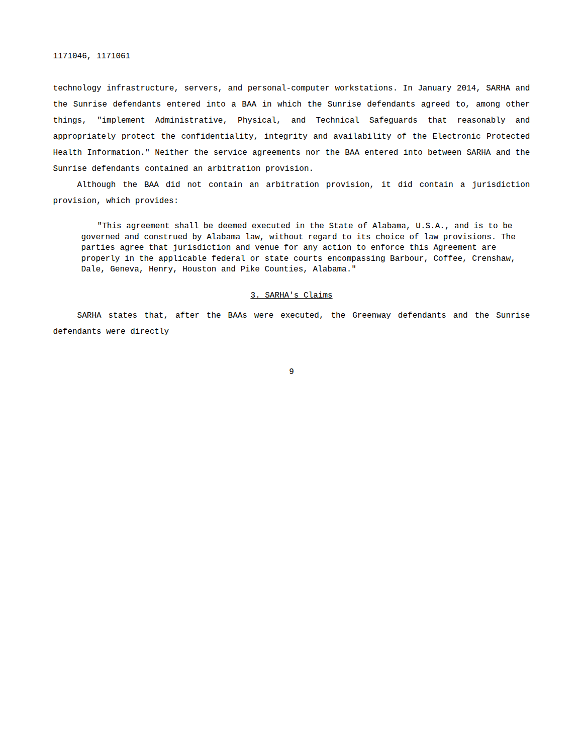1171046, 1171061
technology infrastructure, servers, and personal-computer workstations. In January 2014, SARHA and the Sunrise defendants entered into a BAA in which the Sunrise defendants agreed to, among other things, "implement Administrative, Physical, and Technical Safeguards that reasonably and appropriately protect the confidentiality, integrity and availability of the Electronic Protected Health Information." Neither the service agreements nor the BAA entered into between SARHA and the Sunrise defendants contained an arbitration provision.
Although the BAA did not contain an arbitration provision, it did contain a jurisdiction provision, which provides:
"This agreement shall be deemed executed in the State of Alabama, U.S.A., and is to be governed and construed by Alabama law, without regard to its choice of law provisions. The parties agree that jurisdiction and venue for any action to enforce this Agreement are properly in the applicable federal or state courts encompassing Barbour, Coffee, Crenshaw, Dale, Geneva, Henry, Houston and Pike Counties, Alabama."
3. SARHA's Claims
SARHA states that, after the BAAs were executed, the Greenway defendants and the Sunrise defendants were directly
9